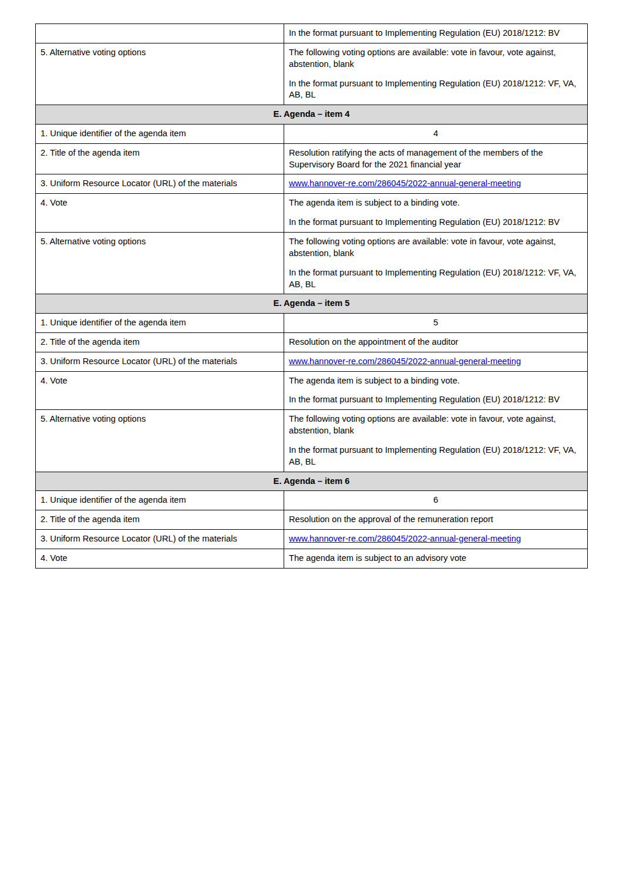| | In the format pursuant to Implementing Regulation (EU) 2018/1212: BV |
| 5. Alternative voting options | The following voting options are available: vote in favour, vote against, abstention, blank In the format pursuant to Implementing Regulation (EU) 2018/1212: VF, VA, AB, BL |
| E. Agenda – item 4 |
| 1. Unique identifier of the agenda item | 4 |
| 2. Title of the agenda item | Resolution ratifying the acts of management of the members of the Supervisory Board for the 2021 financial year |
| 3. Uniform Resource Locator (URL) of the materials | www.hannover-re.com/286045/2022-annual-general-meeting |
| 4. Vote | The agenda item is subject to a binding vote. In the format pursuant to Implementing Regulation (EU) 2018/1212: BV |
| 5. Alternative voting options | The following voting options are available: vote in favour, vote against, abstention, blank In the format pursuant to Implementing Regulation (EU) 2018/1212: VF, VA, AB, BL |
| E. Agenda – item 5 |
| 1. Unique identifier of the agenda item | 5 |
| 2. Title of the agenda item | Resolution on the appointment of the auditor |
| 3. Uniform Resource Locator (URL) of the materials | www.hannover-re.com/286045/2022-annual-general-meeting |
| 4. Vote | The agenda item is subject to a binding vote. In the format pursuant to Implementing Regulation (EU) 2018/1212: BV |
| 5. Alternative voting options | The following voting options are available: vote in favour, vote against, abstention, blank In the format pursuant to Implementing Regulation (EU) 2018/1212: VF, VA, AB, BL |
| E. Agenda – item 6 |
| 1. Unique identifier of the agenda item | 6 |
| 2. Title of the agenda item | Resolution on the approval of the remuneration report |
| 3. Uniform Resource Locator (URL) of the materials | www.hannover-re.com/286045/2022-annual-general-meeting |
| 4. Vote | The agenda item is subject to an advisory vote |